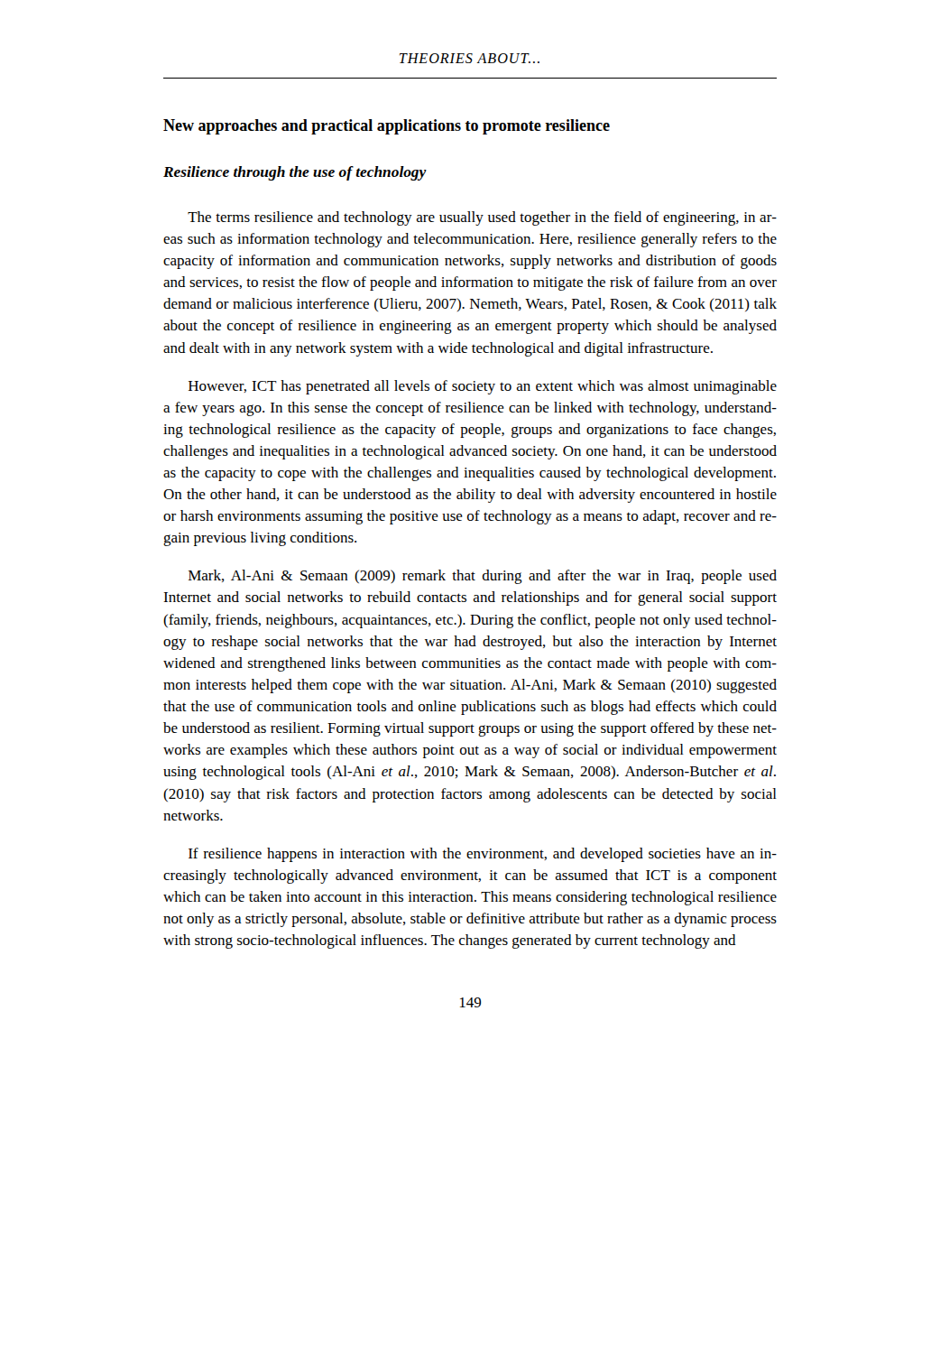THEORIES ABOUT...
New approaches and practical applications to promote resilience
Resilience through the use of technology
The terms resilience and technology are usually used together in the field of engineering, in areas such as information technology and telecommunication. Here, resilience generally refers to the capacity of information and communication networks, supply networks and distribution of goods and services, to resist the flow of people and information to mitigate the risk of failure from an over demand or malicious interference (Ulieru, 2007). Nemeth, Wears, Patel, Rosen, & Cook (2011) talk about the concept of resilience in engineering as an emergent property which should be analysed and dealt with in any network system with a wide technological and digital infrastructure.
However, ICT has penetrated all levels of society to an extent which was almost unimaginable a few years ago. In this sense the concept of resilience can be linked with technology, understanding technological resilience as the capacity of people, groups and organizations to face changes, challenges and inequalities in a technological advanced society. On one hand, it can be understood as the capacity to cope with the challenges and inequalities caused by technological development. On the other hand, it can be understood as the ability to deal with adversity encountered in hostile or harsh environments assuming the positive use of technology as a means to adapt, recover and regain previous living conditions.
Mark, Al-Ani & Semaan (2009) remark that during and after the war in Iraq, people used Internet and social networks to rebuild contacts and relationships and for general social support (family, friends, neighbours, acquaintances, etc.). During the conflict, people not only used technology to reshape social networks that the war had destroyed, but also the interaction by Internet widened and strengthened links between communities as the contact made with people with common interests helped them cope with the war situation. Al-Ani, Mark & Semaan (2010) suggested that the use of communication tools and online publications such as blogs had effects which could be understood as resilient. Forming virtual support groups or using the support offered by these networks are examples which these authors point out as a way of social or individual empowerment using technological tools (Al-Ani et al., 2010; Mark & Semaan, 2008). Anderson-Butcher et al. (2010) say that risk factors and protection factors among adolescents can be detected by social networks.
If resilience happens in interaction with the environment, and developed societies have an increasingly technologically advanced environment, it can be assumed that ICT is a component which can be taken into account in this interaction. This means considering technological resilience not only as a strictly personal, absolute, stable or definitive attribute but rather as a dynamic process with strong socio-technological influences. The changes generated by current technology and
149